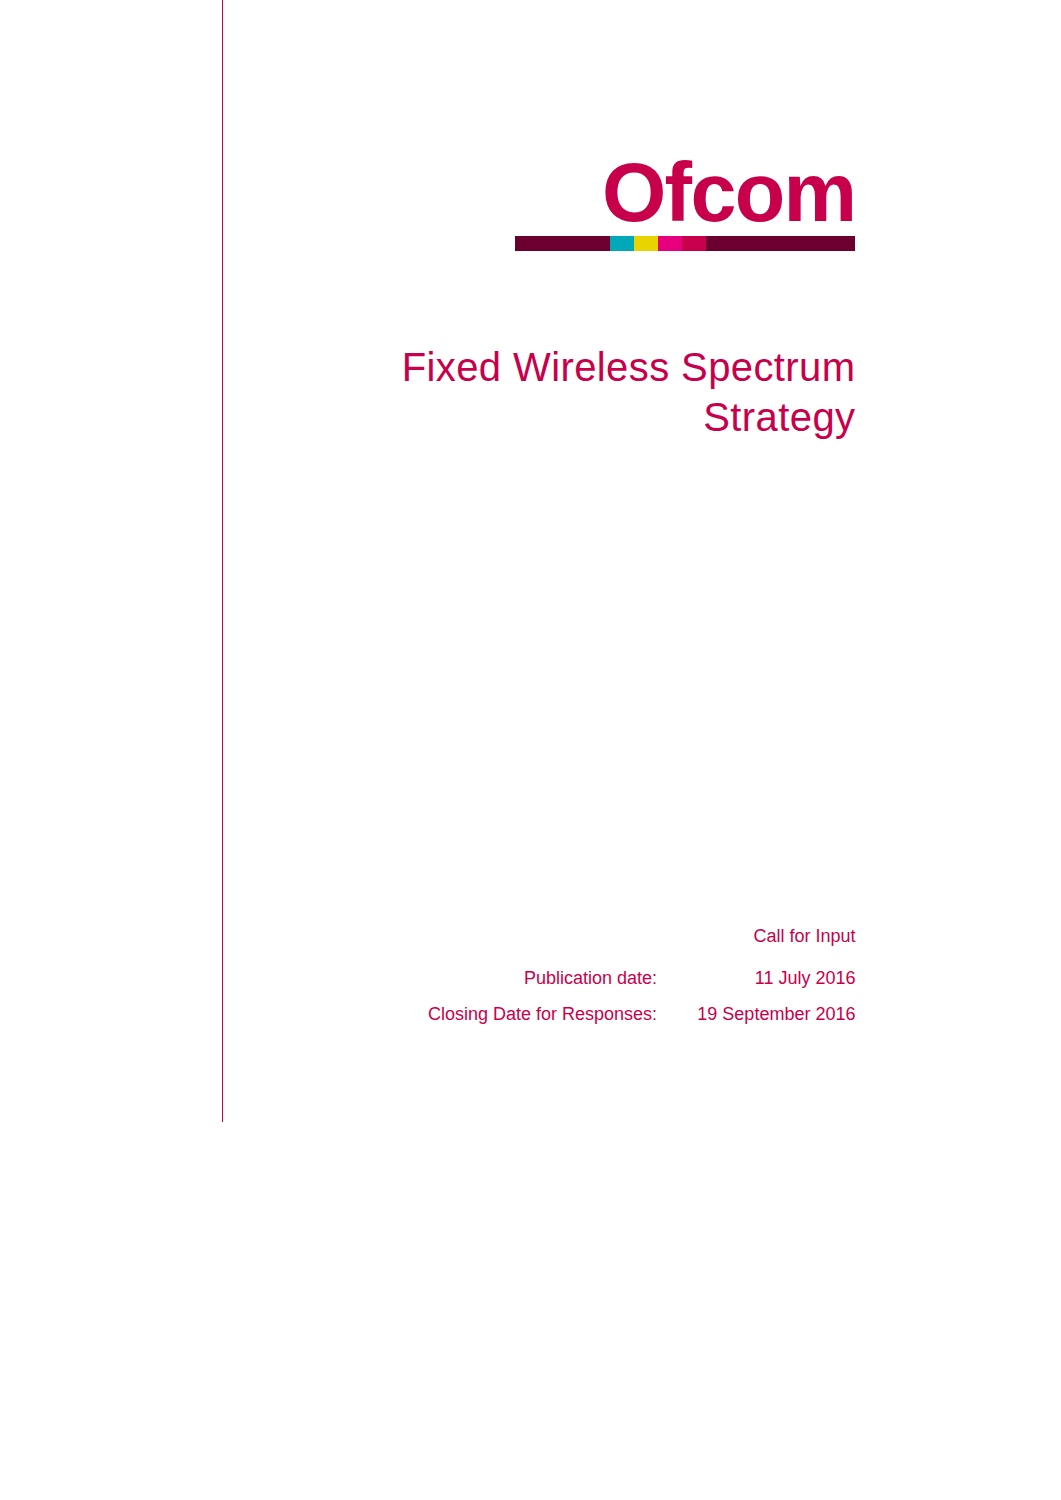Ofcom
Fixed Wireless Spectrum
Strategy
Call for Input
| Publication date: | 11 July 2016 |
| Closing Date for Responses: | 19 September 2016 |